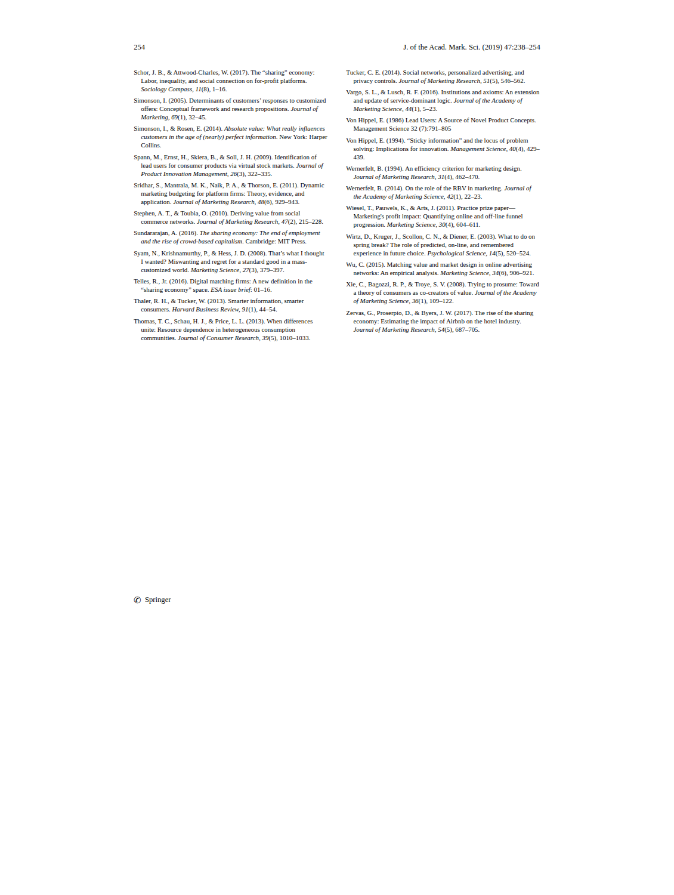254 J. of the Acad. Mark. Sci. (2019) 47:238–254
Schor, J. B., & Attwood-Charles, W. (2017). The “sharing” economy: Labor, inequality, and social connection on for-profit platforms. Sociology Compass, 11(8), 1–16.
Simonson, I. (2005). Determinants of customers’ responses to customized offers: Conceptual framework and research propositions. Journal of Marketing, 69(1), 32–45.
Simonson, I., & Rosen, E. (2014). Absolute value: What really influences customers in the age of (nearly) perfect information. New York: Harper Collins.
Spann, M., Ernst, H., Skiera, B., & Soll, J. H. (2009). Identification of lead users for consumer products via virtual stock markets. Journal of Product Innovation Management, 26(3), 322–335.
Sridhar, S., Mantrala, M. K., Naik, P. A., & Thorson, E. (2011). Dynamic marketing budgeting for platform firms: Theory, evidence, and application. Journal of Marketing Research, 48(6), 929–943.
Stephen, A. T., & Toubia, O. (2010). Deriving value from social commerce networks. Journal of Marketing Research, 47(2), 215–228.
Sundararajan, A. (2016). The sharing economy: The end of employment and the rise of crowd-based capitalism. Cambridge: MIT Press.
Syam, N., Krishnamurthy, P., & Hess, J. D. (2008). That’s what I thought I wanted? Miswanting and regret for a standard good in a mass-customized world. Marketing Science, 27(3), 379–397.
Telles, R., Jr. (2016). Digital matching firms: A new definition in the “sharing economy” space. ESA issue brief: 01–16.
Thaler, R. H., & Tucker, W. (2013). Smarter information, smarter consumers. Harvard Business Review, 91(1), 44–54.
Thomas, T. C., Schau, H. J., & Price, L. L. (2013). When differences unite: Resource dependence in heterogeneous consumption communities. Journal of Consumer Research, 39(5), 1010–1033.
Tucker, C. E. (2014). Social networks, personalized advertising, and privacy controls. Journal of Marketing Research, 51(5), 546–562.
Vargo, S. L., & Lusch, R. F. (2016). Institutions and axioms: An extension and update of service-dominant logic. Journal of the Academy of Marketing Science, 44(1), 5–23.
Von Hippel, E. (1986) Lead Users: A Source of Novel Product Concepts. Management Science 32 (7):791–805
Von Hippel, E. (1994). “Sticky information” and the locus of problem solving: Implications for innovation. Management Science, 40(4), 429–439.
Wernerfelt, B. (1994). An efficiency criterion for marketing design. Journal of Marketing Research, 31(4), 462–470.
Wernerfelt, B. (2014). On the role of the RBV in marketing. Journal of the Academy of Marketing Science, 42(1), 22–23.
Wiesel, T., Pauwels, K., & Arts, J. (2011). Practice prize paper—Marketing's profit impact: Quantifying online and off-line funnel progression. Marketing Science, 30(4), 604–611.
Wirtz, D., Kruger, J., Scollon, C. N., & Diener, E. (2003). What to do on spring break? The role of predicted, on-line, and remembered experience in future choice. Psychological Science, 14(5), 520–524.
Wu, C. (2015). Matching value and market design in online advertising networks: An empirical analysis. Marketing Science, 34(6), 906–921.
Xie, C., Bagozzi, R. P., & Troye, S. V. (2008). Trying to prosume: Toward a theory of consumers as co-creators of value. Journal of the Academy of Marketing Science, 36(1), 109–122.
Zervas, G., Proserpio, D., & Byers, J. W. (2017). The rise of the sharing economy: Estimating the impact of Airbnb on the hotel industry. Journal of Marketing Research, 54(5), 687–705.
✆ Springer